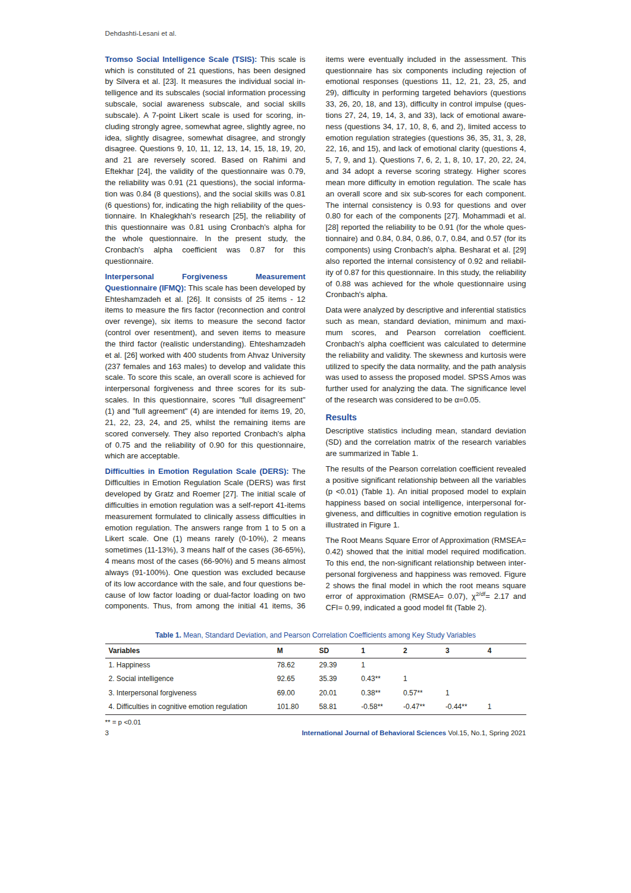Dehdashti-Lesani et al.
Tromso Social Intelligence Scale (TSIS): This scale is which is constituted of 21 questions, has been designed by Silvera et al. [23]. It measures the individual social intelligence and its subscales (social information processing subscale, social awareness subscale, and social skills subscale). A 7-point Likert scale is used for scoring, including strongly agree, somewhat agree, slightly agree, no idea, slightly disagree, somewhat disagree, and strongly disagree. Questions 9, 10, 11, 12, 13, 14, 15, 18, 19, 20, and 21 are reversely scored. Based on Rahimi and Eftekhar [24], the validity of the questionnaire was 0.79, the reliability was 0.91 (21 questions), the social information was 0.84 (8 questions), and the social skills was 0.81 (6 questions) for, indicating the high reliability of the questionnaire. In Khalegkhah's research [25], the reliability of this questionnaire was 0.81 using Cronbach's alpha for the whole questionnaire. In the present study, the Cronbach's alpha coefficient was 0.87 for this questionnaire.
Interpersonal Forgiveness Measurement Questionnaire (IFMQ): This scale has been developed by Ehteshamzadeh et al. [26]. It consists of 25 items - 12 items to measure the firs factor (reconnection and control over revenge), six items to measure the second factor (control over resentment), and seven items to measure the third factor (realistic understanding). Ehteshamzadeh et al. [26] worked with 400 students from Ahvaz University (237 females and 163 males) to develop and validate this scale. To score this scale, an overall score is achieved for interpersonal forgiveness and three scores for its subscales. In this questionnaire, scores "full disagreement" (1) and "full agreement" (4) are intended for items 19, 20, 21, 22, 23, 24, and 25, whilst the remaining items are scored conversely. They also reported Cronbach's alpha of 0.75 and the reliability of 0.90 for this questionnaire, which are acceptable.
Difficulties in Emotion Regulation Scale (DERS): The Difficulties in Emotion Regulation Scale (DERS) was first developed by Gratz and Roemer [27]. The initial scale of difficulties in emotion regulation was a self-report 41-items measurement formulated to clinically assess difficulties in emotion regulation. The answers range from 1 to 5 on a Likert scale. One (1) means rarely (0-10%), 2 means sometimes (11-13%), 3 means half of the cases (36-65%), 4 means most of the cases (66-90%) and 5 means almost always (91-100%). One question was excluded because of its low accordance with the sale, and four questions because of low factor loading or dual-factor loading on two components. Thus, from among the initial 41 items, 36 items were eventually included in the assessment. This questionnaire has six components including rejection of emotional responses (questions 11, 12, 21, 23, 25, and 29), difficulty in performing targeted behaviors (questions 33, 26, 20, 18, and 13), difficulty in control impulse (questions 27, 24, 19, 14, 3, and 33), lack of emotional awareness (questions 34, 17, 10, 8, 6, and 2), limited access to emotion regulation strategies (questions 36, 35, 31, 3, 28, 22, 16, and 15), and lack of emotional clarity (questions 4, 5, 7, 9, and 1). Questions 7, 6, 2, 1, 8, 10, 17, 20, 22, 24, and 34 adopt a reverse scoring strategy. Higher scores mean more difficulty in emotion regulation. The scale has an overall score and six sub-scores for each component. The internal consistency is 0.93 for questions and over 0.80 for each of the components [27]. Mohammadi et al. [28] reported the reliability to be 0.91 (for the whole questionnaire) and 0.84, 0.84, 0.86, 0.7, 0.84, and 0.57 (for its components) using Cronbach's alpha. Besharat et al. [29] also reported the internal consistency of 0.92 and reliability of 0.87 for this questionnaire. In this study, the reliability of 0.88 was achieved for the whole questionnaire using Cronbach's alpha.
Data were analyzed by descriptive and inferential statistics such as mean, standard deviation, minimum and maximum scores, and Pearson correlation coefficient. Cronbach's alpha coefficient was calculated to determine the reliability and validity. The skewness and kurtosis were utilized to specify the data normality, and the path analysis was used to assess the proposed model. SPSS Amos was further used for analyzing the data. The significance level of the research was considered to be α=0.05.
Results
Descriptive statistics including mean, standard deviation (SD) and the correlation matrix of the research variables are summarized in Table 1.
The results of the Pearson correlation coefficient revealed a positive significant relationship between all the variables (p <0.01) (Table 1). An initial proposed model to explain happiness based on social intelligence, interpersonal forgiveness, and difficulties in cognitive emotion regulation is illustrated in Figure 1.
The Root Means Square Error of Approximation (RMSEA= 0.42) showed that the initial model required modification. To this end, the non-significant relationship between interpersonal forgiveness and happiness was removed. Figure 2 shows the final model in which the root means square error of approximation (RMSEA= 0.07), χ2/df= 2.17 and CFI= 0.99, indicated a good model fit (Table 2).
Table 1. Mean, Standard Deviation, and Pearson Correlation Coefficients among Key Study Variables
| Variables | M | SD | 1 | 2 | 3 | 4 |
| --- | --- | --- | --- | --- | --- | --- |
| 1. Happiness | 78.62 | 29.39 | 1 | | | |
| 2. Social intelligence | 92.65 | 35.39 | 0.43** | 1 | | |
| 3. Interpersonal forgiveness | 69.00 | 20.01 | 0.38** | 0.57** | 1 | |
| 4. Difficulties in cognitive emotion regulation | 101.80 | 58.81 | -0.58** | -0.47** | -0.44** | 1 |
** = p <0.01
3
International Journal of Behavioral Sciences Vol.15, No.1, Spring 2021